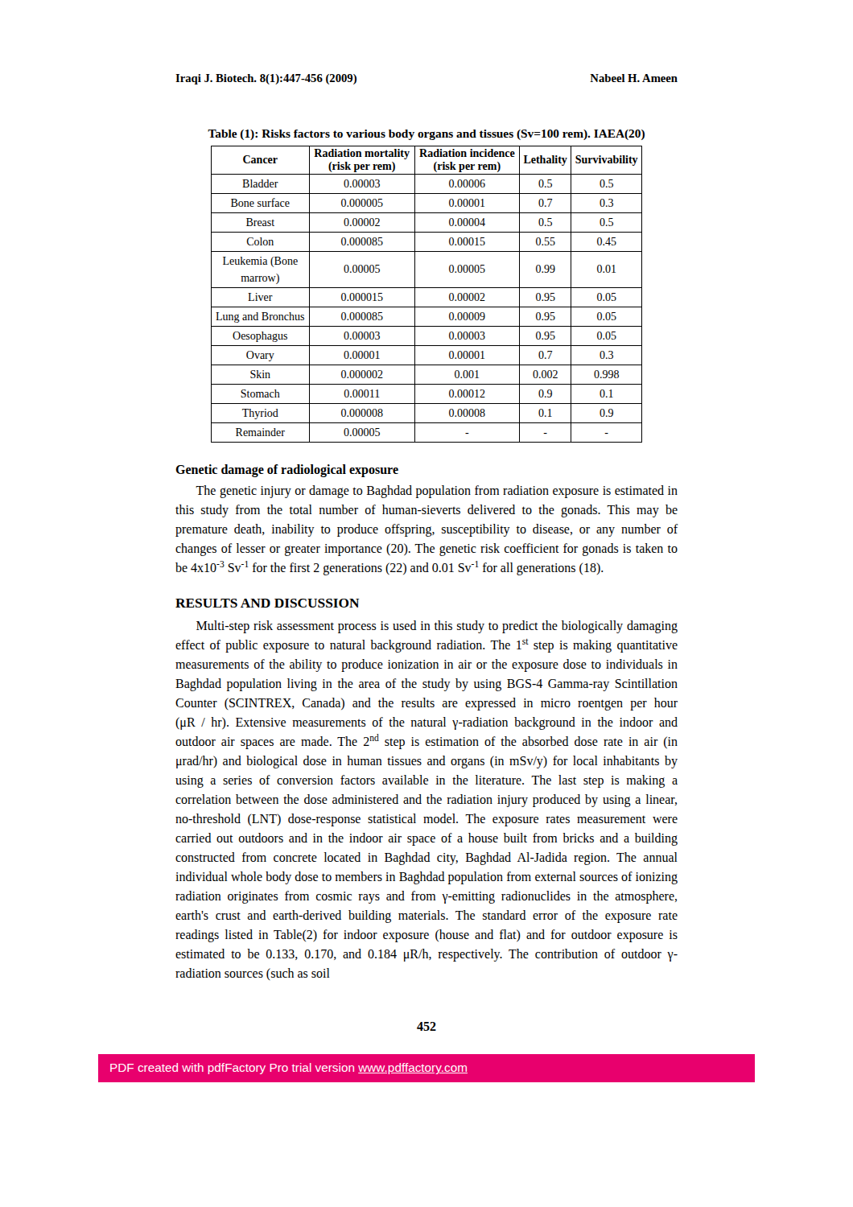Iraqi J. Biotech. 8(1):447-456 (2009) Nabeel H. Ameen
Table (1): Risks factors to various body organs and tissues (Sv=100 rem). IAEA(20)
| Cancer | Radiation mortality (risk per rem) | Radiation incidence (risk per rem) | Lethality | Survivability |
| --- | --- | --- | --- | --- |
| Bladder | 0.00003 | 0.00006 | 0.5 | 0.5 |
| Bone surface | 0.000005 | 0.00001 | 0.7 | 0.3 |
| Breast | 0.00002 | 0.00004 | 0.5 | 0.5 |
| Colon | 0.000085 | 0.00015 | 0.55 | 0.45 |
| Leukemia (Bone marrow) | 0.00005 | 0.00005 | 0.99 | 0.01 |
| Liver | 0.000015 | 0.00002 | 0.95 | 0.05 |
| Lung and Bronchus | 0.000085 | 0.00009 | 0.95 | 0.05 |
| Oesophagus | 0.00003 | 0.00003 | 0.95 | 0.05 |
| Ovary | 0.00001 | 0.00001 | 0.7 | 0.3 |
| Skin | 0.000002 | 0.001 | 0.002 | 0.998 |
| Stomach | 0.00011 | 0.00012 | 0.9 | 0.1 |
| Thyriod | 0.000008 | 0.00008 | 0.1 | 0.9 |
| Remainder | 0.00005 | - | - | - |
Genetic damage of radiological exposure
The genetic injury or damage to Baghdad population from radiation exposure is estimated in this study from the total number of human-sieverts delivered to the gonads. This may be premature death, inability to produce offspring, susceptibility to disease, or any number of changes of lesser or greater importance (20). The genetic risk coefficient for gonads is taken to be 4x10-3 Sv-1 for the first 2 generations (22) and 0.01 Sv-1 for all generations (18).
RESULTS AND DISCUSSION
Multi-step risk assessment process is used in this study to predict the biologically damaging effect of public exposure to natural background radiation. The 1st step is making quantitative measurements of the ability to produce ionization in air or the exposure dose to individuals in Baghdad population living in the area of the study by using BGS-4 Gamma-ray Scintillation Counter (SCINTREX, Canada) and the results are expressed in micro roentgen per hour (μR / hr). Extensive measurements of the natural γ-radiation background in the indoor and outdoor air spaces are made. The 2nd step is estimation of the absorbed dose rate in air (in μrad/hr) and biological dose in human tissues and organs (in mSv/y) for local inhabitants by using a series of conversion factors available in the literature. The last step is making a correlation between the dose administered and the radiation injury produced by using a linear, no-threshold (LNT) dose-response statistical model. The exposure rates measurement were carried out outdoors and in the indoor air space of a house built from bricks and a building constructed from concrete located in Baghdad city, Baghdad Al-Jadida region. The annual individual whole body dose to members in Baghdad population from external sources of ionizing radiation originates from cosmic rays and from γ-emitting radionuclides in the atmosphere, earth's crust and earth-derived building materials. The standard error of the exposure rate readings listed in Table(2) for indoor exposure (house and flat) and for outdoor exposure is estimated to be 0.133, 0.170, and 0.184 μR/h, respectively. The contribution of outdoor γ-radiation sources (such as soil
452
PDF created with pdfFactory Pro trial version www.pdffactory.com